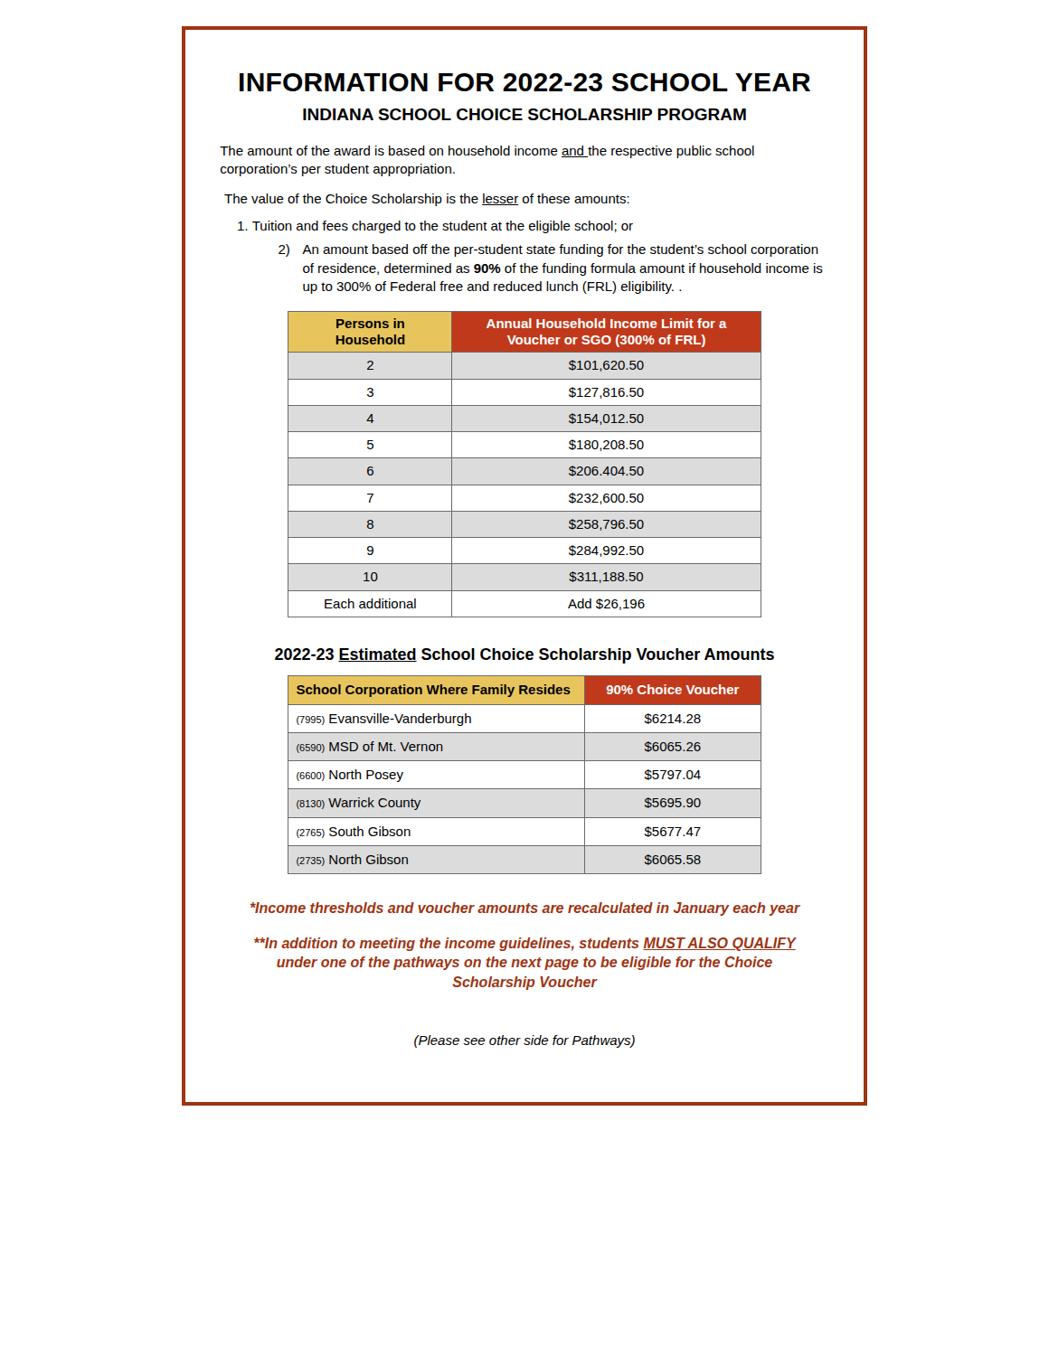INFORMATION FOR 2022-23 SCHOOL YEAR
INDIANA SCHOOL CHOICE SCHOLARSHIP PROGRAM
The amount of the award is based on household income and the respective public school corporation’s per student appropriation.
The value of the Choice Scholarship is the lesser of these amounts:
Tuition and fees charged to the student at the eligible school; or
An amount based off the per-student state funding for the student’s school corporation of residence, determined as 90% of the funding formula amount if household income is up to 300% of Federal free and reduced lunch (FRL) eligibility. .
| Persons in Household | Annual Household Income Limit for a Voucher or SGO (300% of FRL) |
| --- | --- |
| 2 | $101,620.50 |
| 3 | $127,816.50 |
| 4 | $154,012.50 |
| 5 | $180,208.50 |
| 6 | $206.404.50 |
| 7 | $232,600.50 |
| 8 | $258,796.50 |
| 9 | $284,992.50 |
| 10 | $311,188.50 |
| Each additional | Add $26,196 |
2022-23 Estimated School Choice Scholarship Voucher Amounts
| School Corporation Where Family Resides | 90% Choice Voucher |
| --- | --- |
| (7995) Evansville-Vanderburgh | $6214.28 |
| (6590) MSD of Mt. Vernon | $6065.26 |
| (6600) North Posey | $5797.04 |
| (8130) Warrick County | $5695.90 |
| (2765) South Gibson | $5677.47 |
| (2735) North Gibson | $6065.58 |
*Income thresholds and voucher amounts are recalculated in January each year
**In addition to meeting the income guidelines, students MUST ALSO QUALIFY under one of the pathways on the next page to be eligible for the Choice Scholarship Voucher
(Please see other side for Pathways)